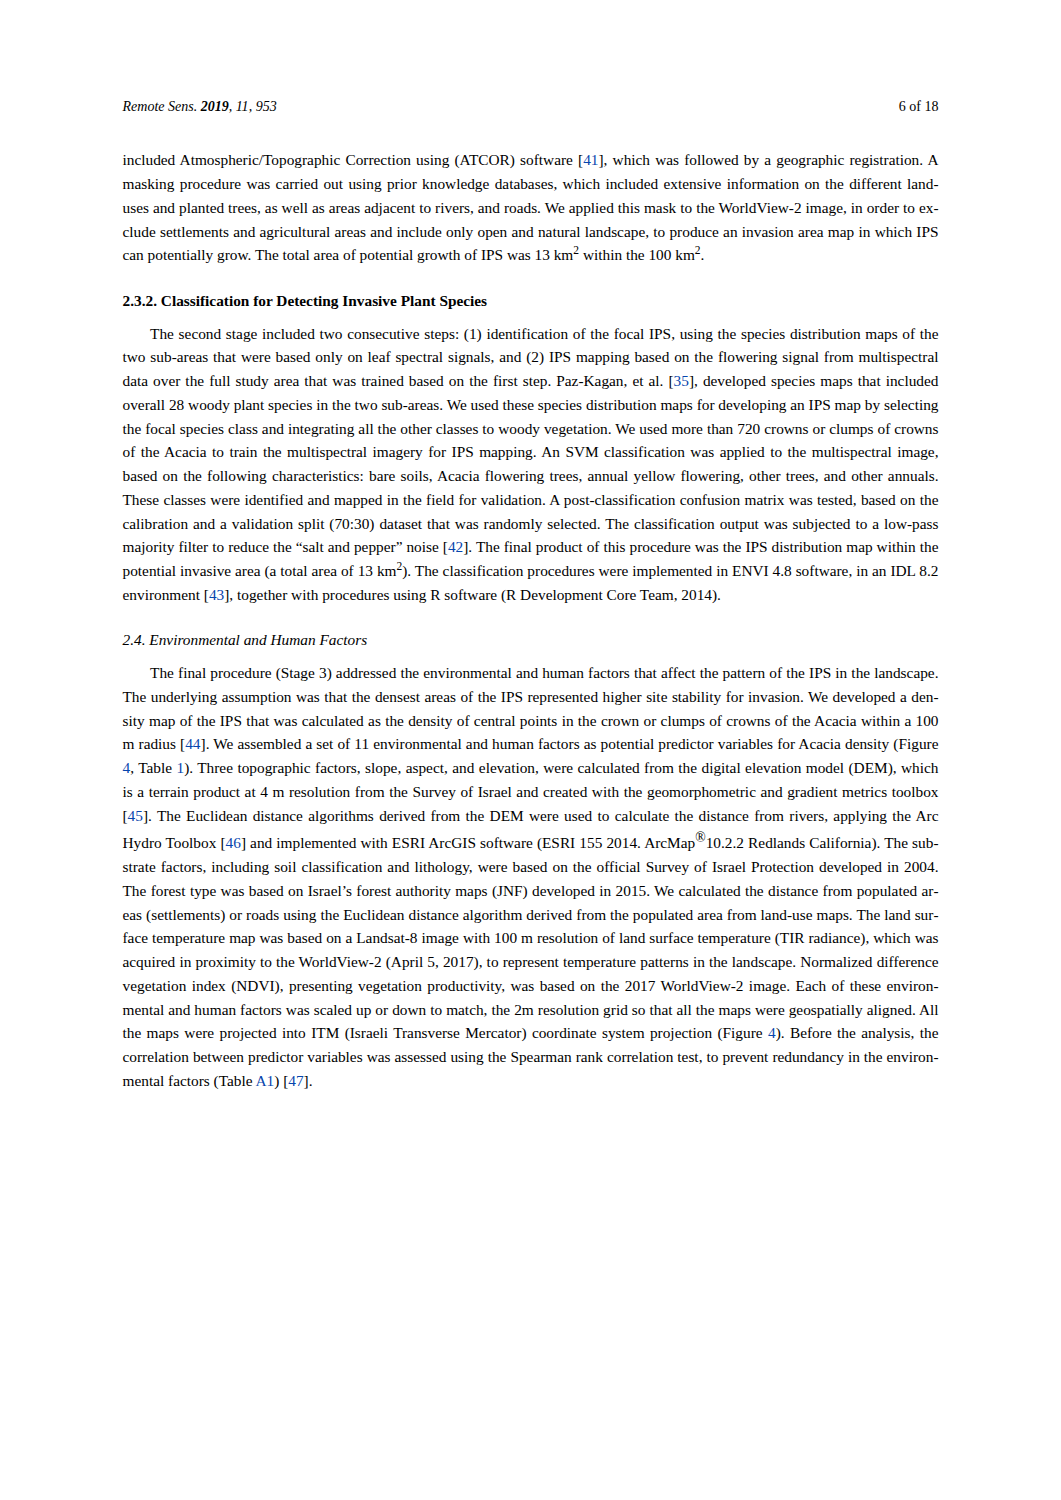Remote Sens. 2019, 11, 953 6 of 18
included Atmospheric/Topographic Correction using (ATCOR) software [41], which was followed by a geographic registration. A masking procedure was carried out using prior knowledge databases, which included extensive information on the different land-uses and planted trees, as well as areas adjacent to rivers, and roads. We applied this mask to the WorldView-2 image, in order to exclude settlements and agricultural areas and include only open and natural landscape, to produce an invasion area map in which IPS can potentially grow. The total area of potential growth of IPS was 13 km2 within the 100 km2.
2.3.2. Classification for Detecting Invasive Plant Species
The second stage included two consecutive steps: (1) identification of the focal IPS, using the species distribution maps of the two sub-areas that were based only on leaf spectral signals, and (2) IPS mapping based on the flowering signal from multispectral data over the full study area that was trained based on the first step. Paz-Kagan, et al. [35], developed species maps that included overall 28 woody plant species in the two sub-areas. We used these species distribution maps for developing an IPS map by selecting the focal species class and integrating all the other classes to woody vegetation. We used more than 720 crowns or clumps of crowns of the Acacia to train the multispectral imagery for IPS mapping. An SVM classification was applied to the multispectral image, based on the following characteristics: bare soils, Acacia flowering trees, annual yellow flowering, other trees, and other annuals. These classes were identified and mapped in the field for validation. A post-classification confusion matrix was tested, based on the calibration and a validation split (70:30) dataset that was randomly selected. The classification output was subjected to a low-pass majority filter to reduce the “salt and pepper” noise [42]. The final product of this procedure was the IPS distribution map within the potential invasive area (a total area of 13 km2). The classification procedures were implemented in ENVI 4.8 software, in an IDL 8.2 environment [43], together with procedures using R software (R Development Core Team, 2014).
2.4. Environmental and Human Factors
The final procedure (Stage 3) addressed the environmental and human factors that affect the pattern of the IPS in the landscape. The underlying assumption was that the densest areas of the IPS represented higher site stability for invasion. We developed a density map of the IPS that was calculated as the density of central points in the crown or clumps of crowns of the Acacia within a 100 m radius [44]. We assembled a set of 11 environmental and human factors as potential predictor variables for Acacia density (Figure 4, Table 1). Three topographic factors, slope, aspect, and elevation, were calculated from the digital elevation model (DEM), which is a terrain product at 4 m resolution from the Survey of Israel and created with the geomorphometric and gradient metrics toolbox [45]. The Euclidean distance algorithms derived from the DEM were used to calculate the distance from rivers, applying the Arc Hydro Toolbox [46] and implemented with ESRI ArcGIS software (ESRI 155 2014. ArcMap®10.2.2 Redlands California). The substrate factors, including soil classification and lithology, were based on the official Survey of Israel Protection developed in 2004. The forest type was based on Israel’s forest authority maps (JNF) developed in 2015. We calculated the distance from populated areas (settlements) or roads using the Euclidean distance algorithm derived from the populated area from land-use maps. The land surface temperature map was based on a Landsat-8 image with 100 m resolution of land surface temperature (TIR radiance), which was acquired in proximity to the WorldView-2 (April 5, 2017), to represent temperature patterns in the landscape. Normalized difference vegetation index (NDVI), presenting vegetation productivity, was based on the 2017 WorldView-2 image. Each of these environmental and human factors was scaled up or down to match, the 2m resolution grid so that all the maps were geospatially aligned. All the maps were projected into ITM (Israeli Transverse Mercator) coordinate system projection (Figure 4). Before the analysis, the correlation between predictor variables was assessed using the Spearman rank correlation test, to prevent redundancy in the environmental factors (Table A1) [47].